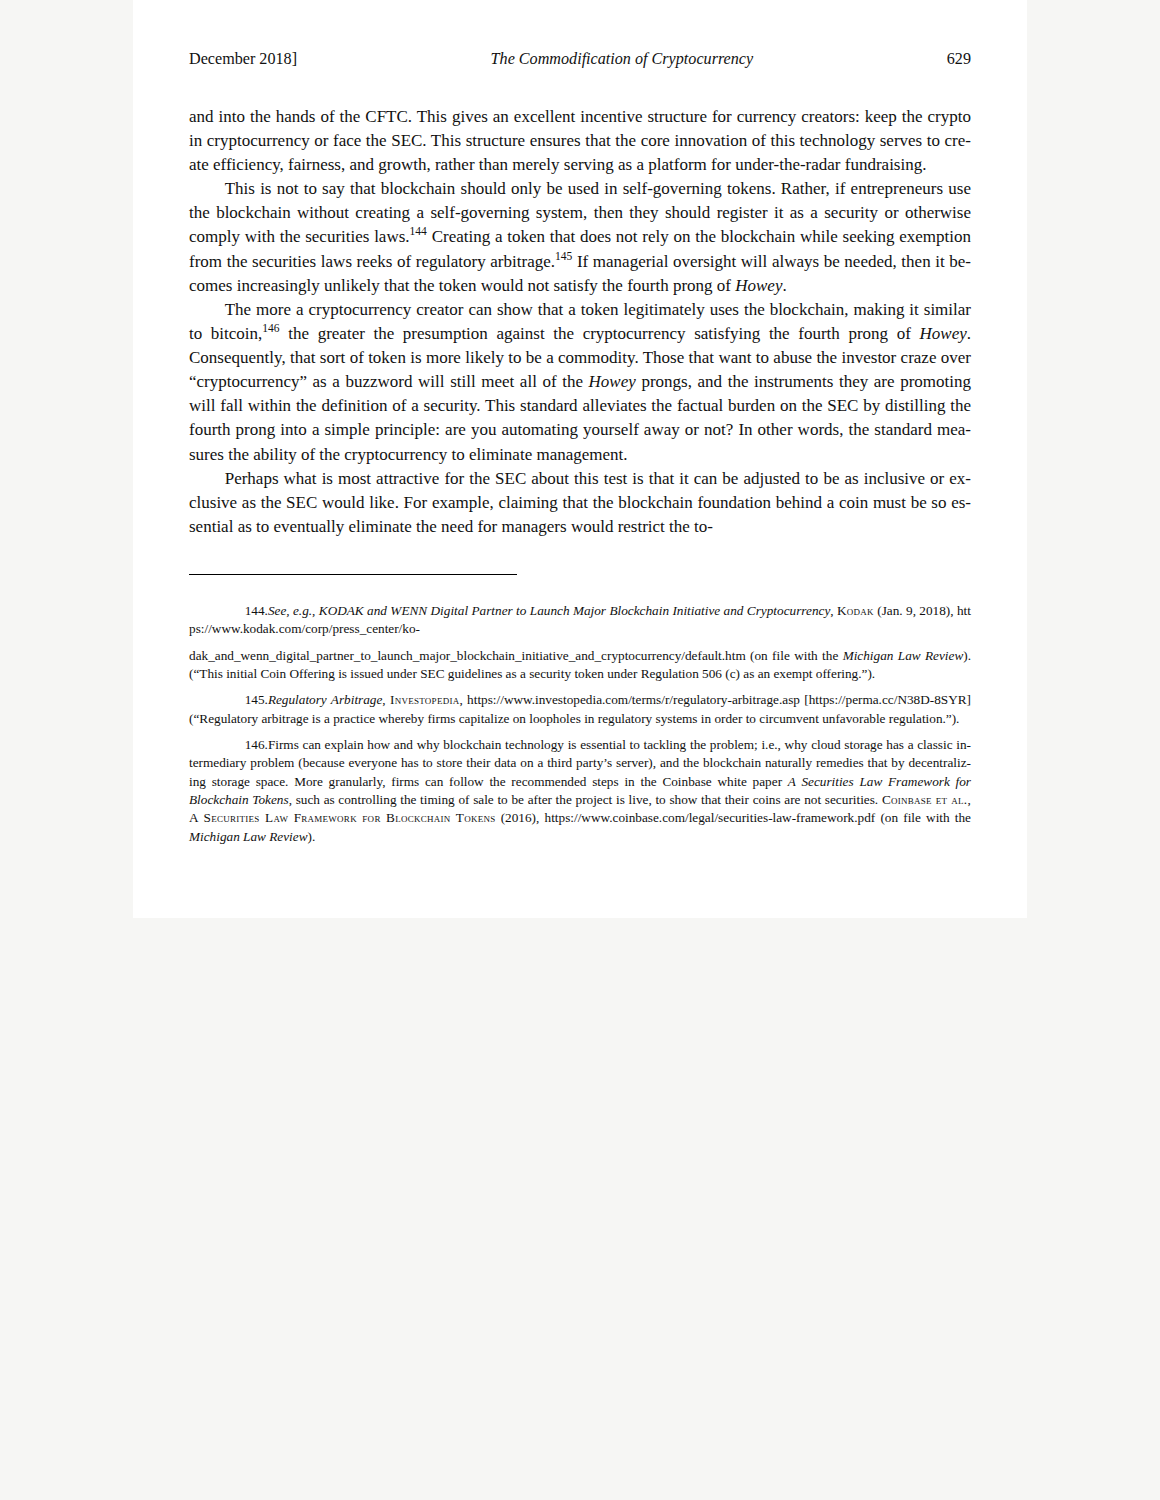December 2018] The Commodification of Cryptocurrency 629
and into the hands of the CFTC. This gives an excellent incentive structure for currency creators: keep the crypto in cryptocurrency or face the SEC. This structure ensures that the core innovation of this technology serves to create efficiency, fairness, and growth, rather than merely serving as a platform for under-the-radar fundraising.
This is not to say that blockchain should only be used in self-governing tokens. Rather, if entrepreneurs use the blockchain without creating a self-governing system, then they should register it as a security or otherwise comply with the securities laws.144 Creating a token that does not rely on the blockchain while seeking exemption from the securities laws reeks of regulatory arbitrage.145 If managerial oversight will always be needed, then it becomes increasingly unlikely that the token would not satisfy the fourth prong of Howey.
The more a cryptocurrency creator can show that a token legitimately uses the blockchain, making it similar to bitcoin,146 the greater the presumption against the cryptocurrency satisfying the fourth prong of Howey. Consequently, that sort of token is more likely to be a commodity. Those that want to abuse the investor craze over “cryptocurrency” as a buzzword will still meet all of the Howey prongs, and the instruments they are promoting will fall within the definition of a security. This standard alleviates the factual burden on the SEC by distilling the fourth prong into a simple principle: are you automating yourself away or not? In other words, the standard measures the ability of the cryptocurrency to eliminate management.
Perhaps what is most attractive for the SEC about this test is that it can be adjusted to be as inclusive or exclusive as the SEC would like. For example, claiming that the blockchain foundation behind a coin must be so essential as to eventually eliminate the need for managers would restrict the to-
144. See, e.g., KODAK and WENN Digital Partner to Launch Major Blockchain Initiative and Cryptocurrency, Kodak (Jan. 9, 2018), https://www.kodak.com/corp/press_center/ko-
dak_and_wenn_digital_partner_to_launch_major_blockchain_initiative_and_cryptocurrency/default.htm (on file with the Michigan Law Review). (“This initial Coin Offering is issued under SEC guidelines as a security token under Regulation 506 (c) as an exempt offering.”).
145. Regulatory Arbitrage, Investopedia, https://www.investopedia.com/terms/r/regulatory-arbitrage.asp [https://perma.cc/N38D-8SYR] (“Regulatory arbitrage is a practice whereby firms capitalize on loopholes in regulatory systems in order to circumvent unfavorable regulation.”).
146. Firms can explain how and why blockchain technology is essential to tackling the problem; i.e., why cloud storage has a classic intermediary problem (because everyone has to store their data on a third party’s server), and the blockchain naturally remedies that by decentralizing storage space. More granularly, firms can follow the recommended steps in the Coinbase white paper A Securities Law Framework for Blockchain Tokens, such as controlling the timing of sale to be after the project is live, to show that their coins are not securities. Coinbase et al., A Securities Law Framework for Blockchain Tokens (2016), https://www.coinbase.com/legal/securities-law-framework.pdf (on file with the Michigan Law Review).